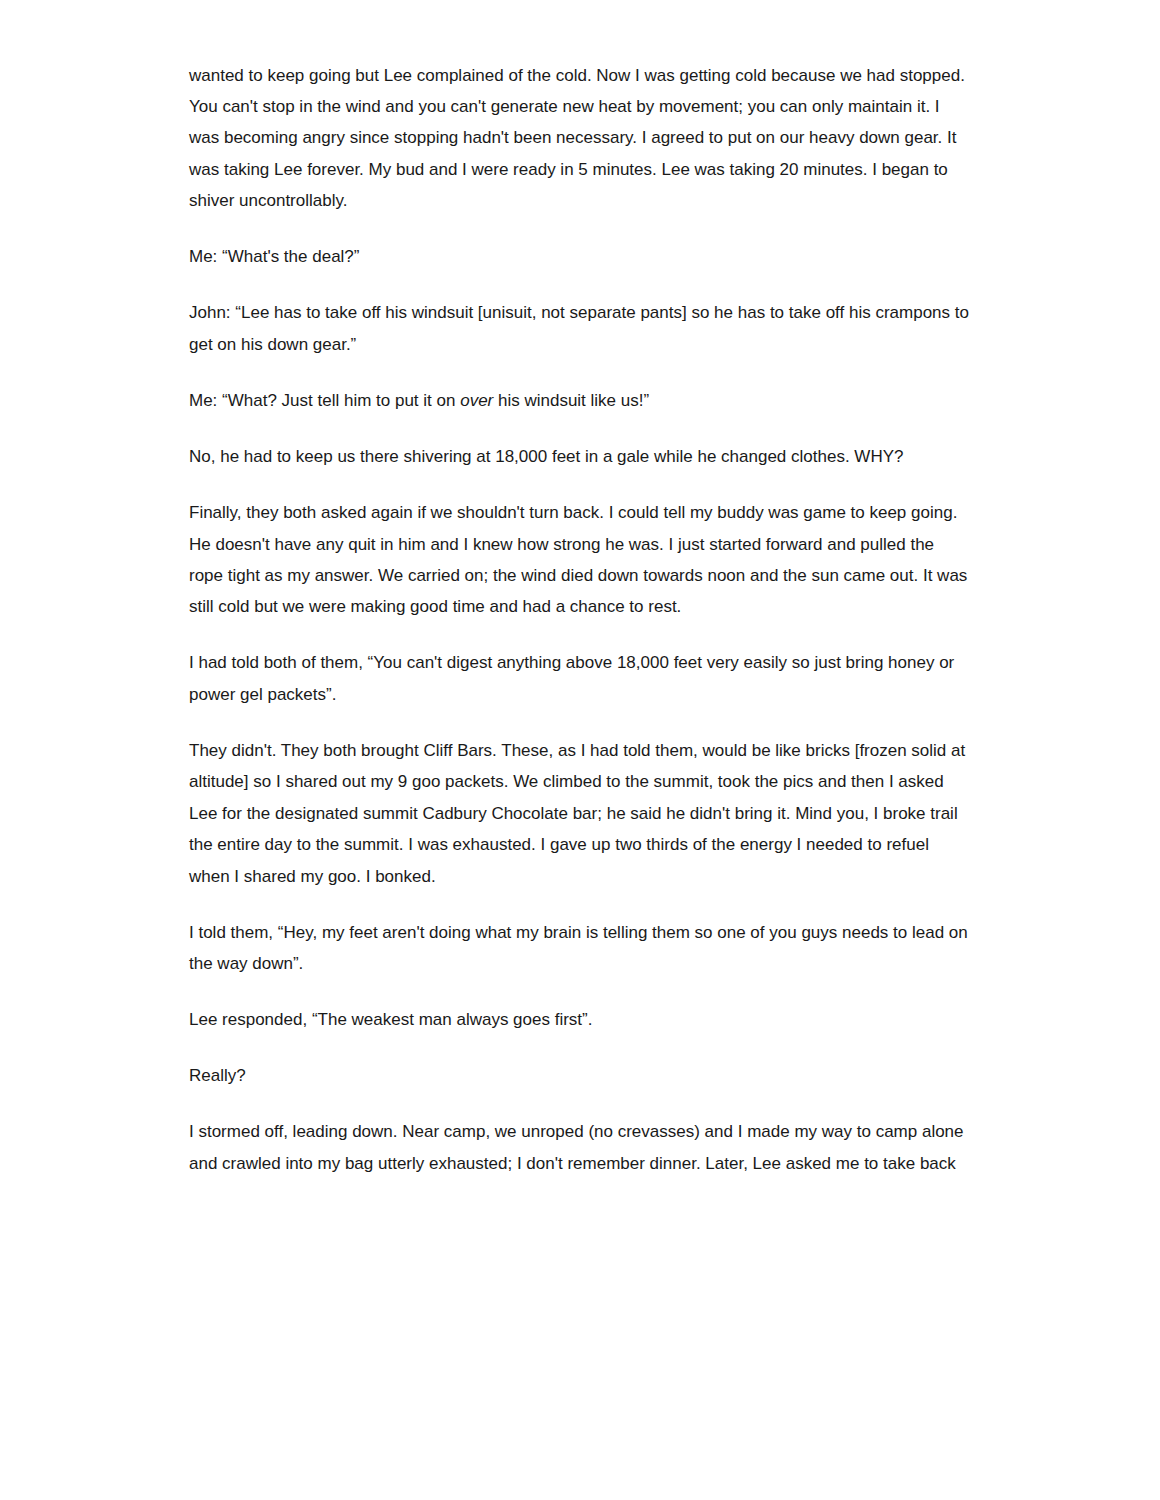wanted to keep going but Lee complained of the cold. Now I was getting cold because we had stopped. You can't stop in the wind and you can't generate new heat by movement; you can only maintain it. I was becoming angry since stopping hadn't been necessary. I agreed to put on our heavy down gear. It was taking Lee forever. My bud and I were ready in 5 minutes. Lee was taking 20 minutes. I began to shiver uncontrollably.
Me: “What's the deal?”
John: “Lee has to take off his windsuit [unisuit, not separate pants] so he has to take off his crampons to get on his down gear.”
Me: “What? Just tell him to put it on over his windsuit like us!”
No, he had to keep us there shivering at 18,000 feet in a gale while he changed clothes. WHY?
Finally, they both asked again if we shouldn't turn back. I could tell my buddy was game to keep going. He doesn't have any quit in him and I knew how strong he was. I just started forward and pulled the rope tight as my answer. We carried on; the wind died down towards noon and the sun came out. It was still cold but we were making good time and had a chance to rest.
I had told both of them, “You can't digest anything above 18,000 feet very easily so just bring honey or power gel packets”.
They didn't. They both brought Cliff Bars. These, as I had told them, would be like bricks [frozen solid at altitude] so I shared out my 9 goo packets. We climbed to the summit, took the pics and then I asked Lee for the designated summit Cadbury Chocolate bar; he said he didn't bring it. Mind you, I broke trail the entire day to the summit. I was exhausted. I gave up two thirds of the energy I needed to refuel when I shared my goo. I bonked.
I told them, “Hey, my feet aren't doing what my brain is telling them so one of you guys needs to lead on the way down”.
Lee responded, “The weakest man always goes first”.
Really?
I stormed off, leading down. Near camp, we unroped (no crevasses) and I made my way to camp alone and crawled into my bag utterly exhausted; I don't remember dinner. Later, Lee asked me to take back